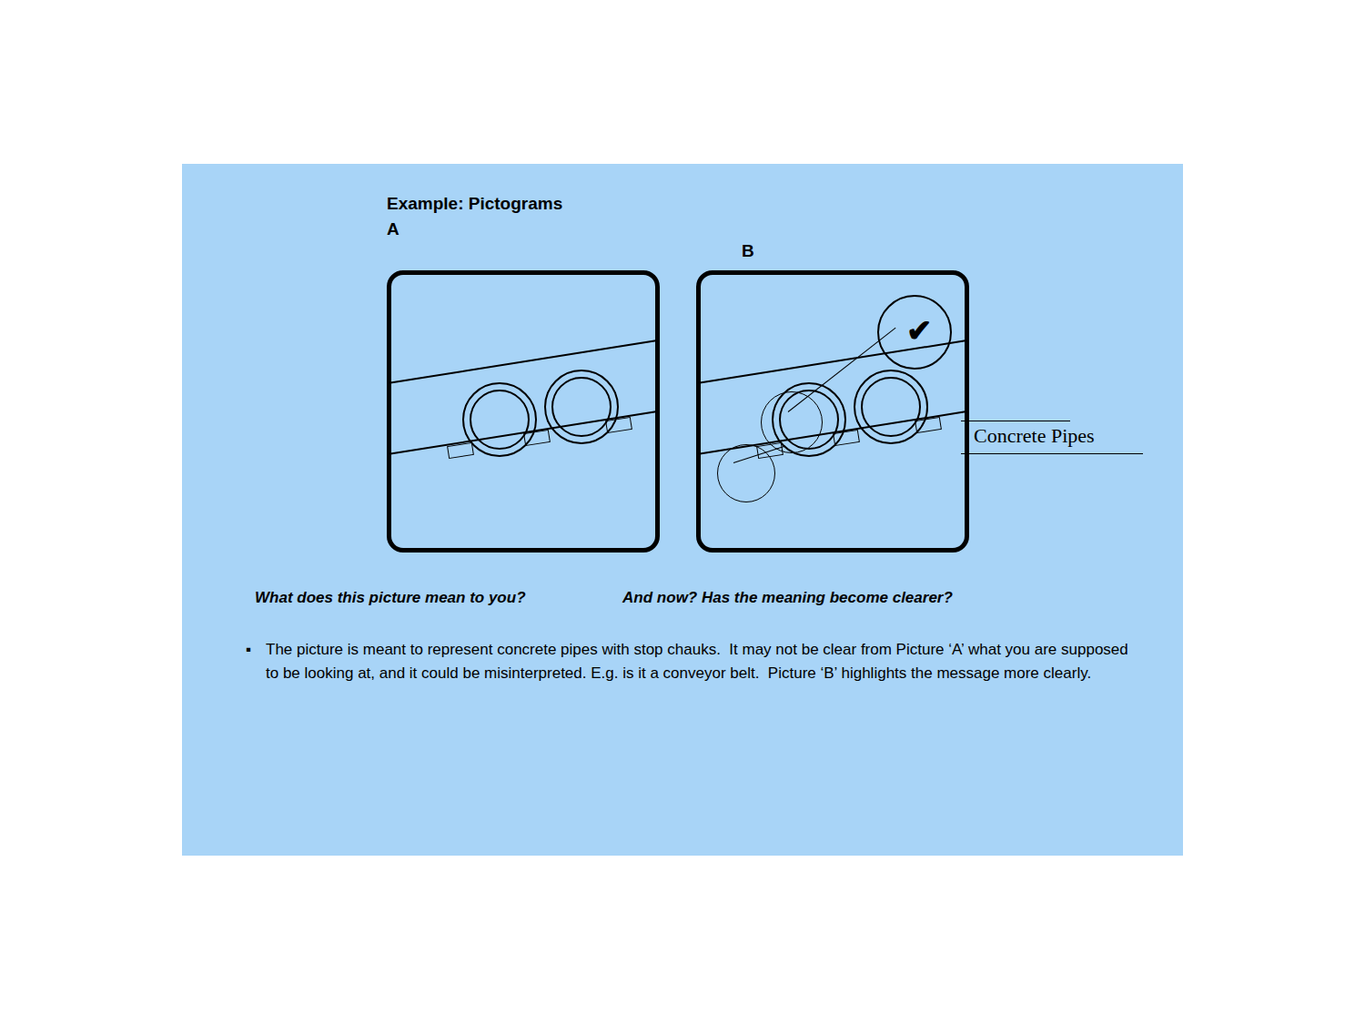Example: Pictograms
A
B
✔
Concrete Pipes
What does this picture mean to you? And now? Has the meaning become clearer?
The picture is meant to represent concrete pipes with stop chauks. It may not be clear from Picture ‘A’ what you are supposed to be looking at, and it could be misinterpreted. E.g. is it a conveyor belt. Picture ‘B’ highlights the message more clearly.